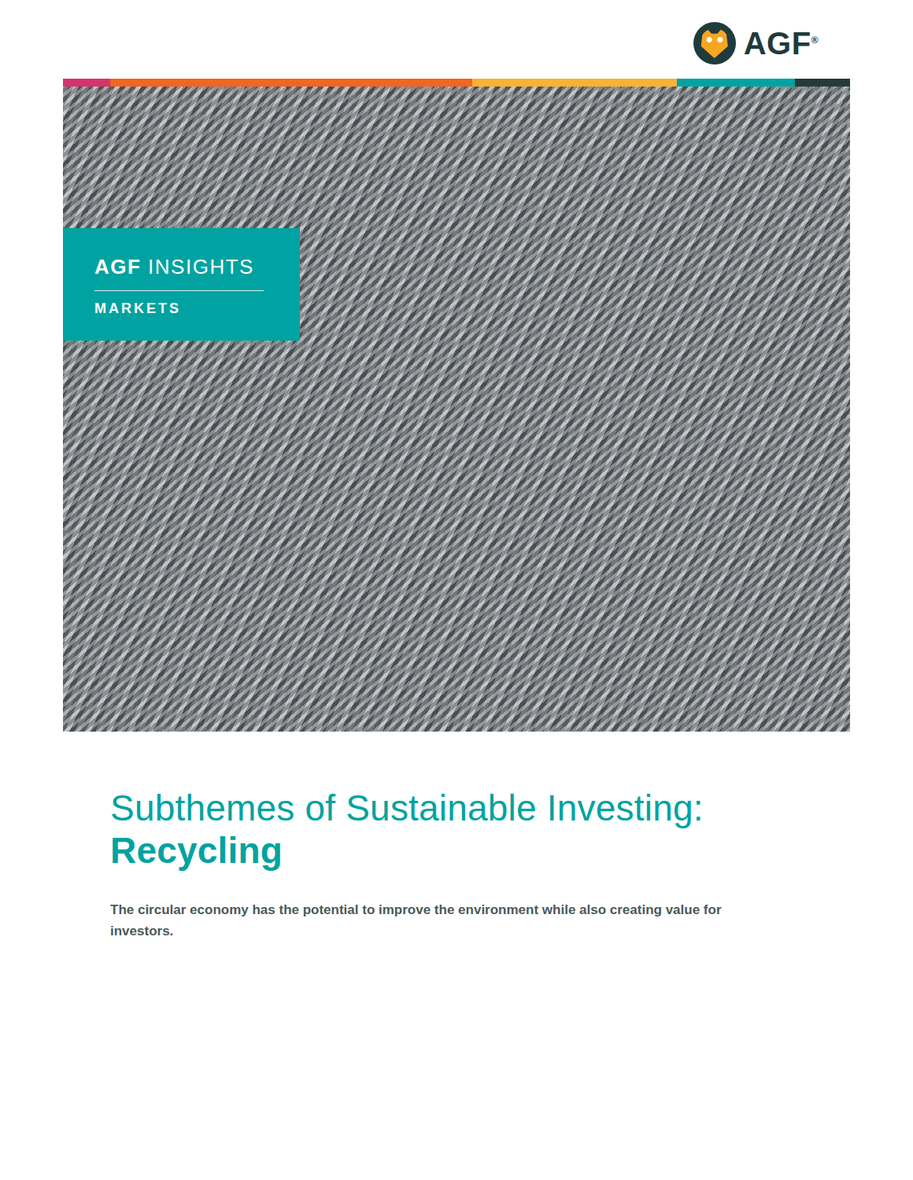AGF®
AGF INSIGHTS
Markets
Subthemes of Sustainable Investing: Recycling
The circular economy has the potential to improve the environment while also creating value for investors.